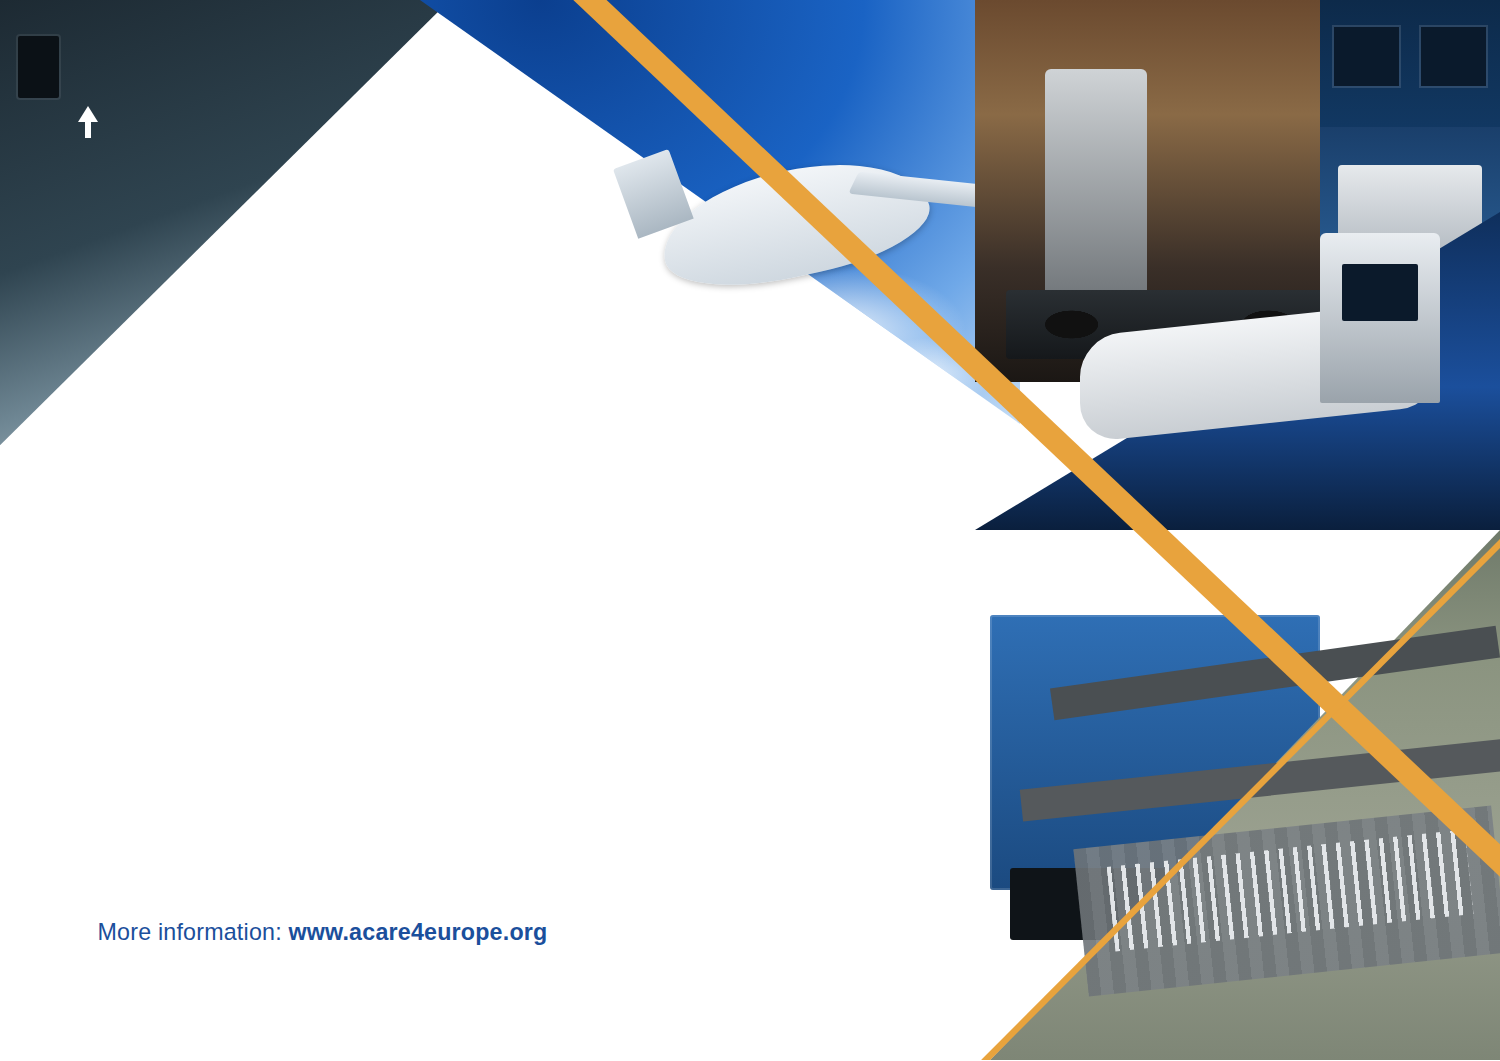More information: www.acare4europe.org